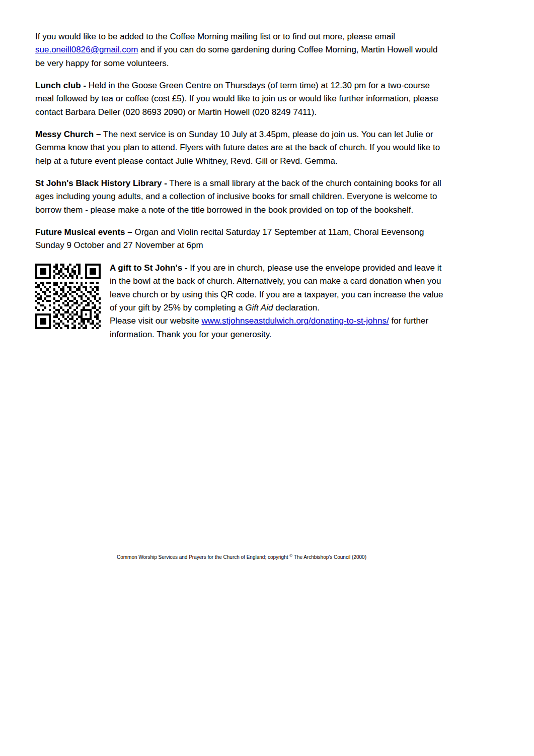If you would like to be added to the Coffee Morning mailing list or to find out more, please email sue.oneill0826@gmail.com and if you can do some gardening during Coffee Morning, Martin Howell would be very happy for some volunteers.
Lunch club - Held in the Goose Green Centre on Thursdays (of term time) at 12.30 pm for a two-course meal followed by tea or coffee (cost £5). If you would like to join us or would like further information, please contact Barbara Deller (020 8693 2090) or Martin Howell (020 8249 7411).
Messy Church – The next service is on Sunday 10 July at 3.45pm, please do join us. You can let Julie or Gemma know that you plan to attend. Flyers with future dates are at the back of church. If you would like to help at a future event please contact Julie Whitney, Revd. Gill or Revd. Gemma.
St John's Black History Library - There is a small library at the back of the church containing books for all ages including young adults, and a collection of inclusive books for small children. Everyone is welcome to borrow them - please make a note of the title borrowed in the book provided on top of the bookshelf.
Future Musical events – Organ and Violin recital Saturday 17 September at 11am, Choral Eevensong Sunday 9 October and 27 November at 6pm
A gift to St John's - If you are in church, please use the envelope provided and leave it in the bowl at the back of church. Alternatively, you can make a card donation when you leave church or by using this QR code. If you are a taxpayer, you can increase the value of your gift by 25% by completing a Gift Aid declaration.
Please visit our website www.stjohnseastdulwich.org/donating-to-st-johns/ for further information. Thank you for your generosity.
Common Worship Services and Prayers for the Church of England; copyright © The Archbishop's Council (2000)